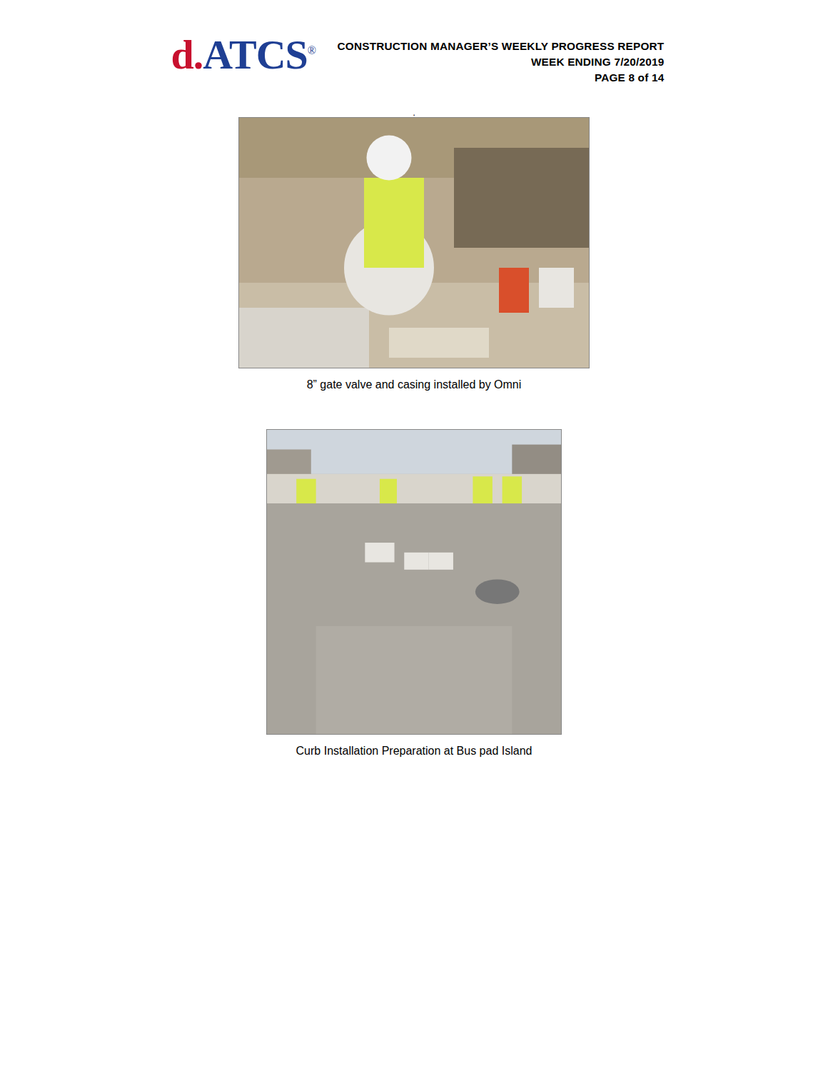d. ATCS®
CONSTRUCTION MANAGER’S WEEKLY PROGRESS REPORT
WEEK ENDING 7/20/2019
PAGE 8 of 14
.
8” gate valve and casing installed by Omni
Curb Installation Preparation at Bus pad Island